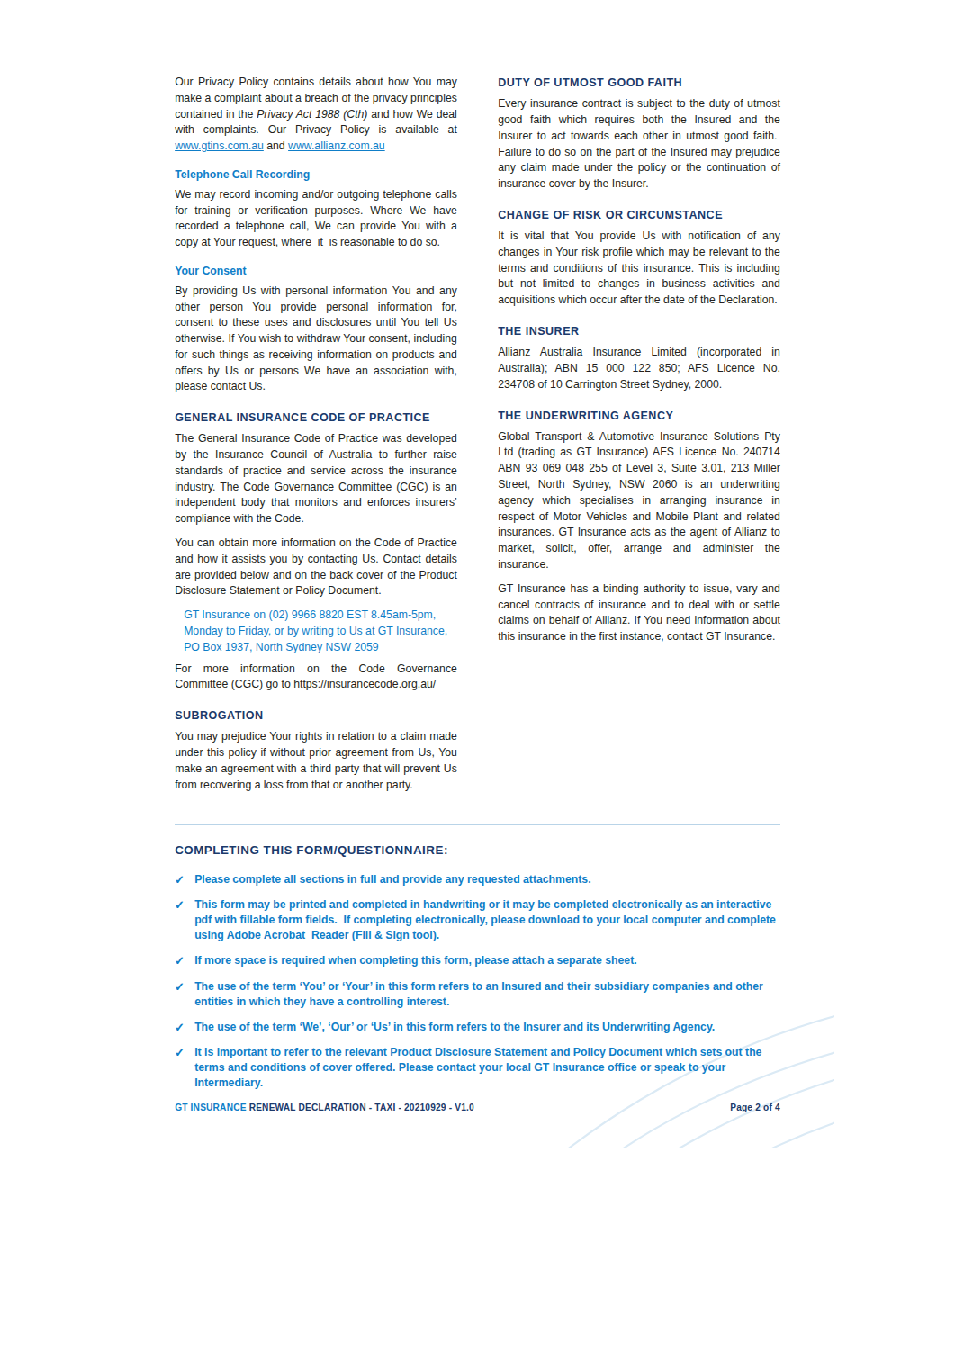Our Privacy Policy contains details about how You may make a complaint about a breach of the privacy principles contained in the Privacy Act 1988 (Cth) and how We deal with complaints. Our Privacy Policy is available at www.gtins.com.au and www.allianz.com.au
Telephone Call Recording
We may record incoming and/or outgoing telephone calls for training or verification purposes. Where We have recorded a telephone call, We can provide You with a copy at Your request, where it is reasonable to do so.
Your Consent
By providing Us with personal information You and any other person You provide personal information for, consent to these uses and disclosures until You tell Us otherwise. If You wish to withdraw Your consent, including for such things as receiving information on products and offers by Us or persons We have an association with, please contact Us.
GENERAL INSURANCE CODE OF PRACTICE
The General Insurance Code of Practice was developed by the Insurance Council of Australia to further raise standards of practice and service across the insurance industry. The Code Governance Committee (CGC) is an independent body that monitors and enforces insurers’ compliance with the Code.
You can obtain more information on the Code of Practice and how it assists you by contacting Us. Contact details are provided below and on the back cover of the Product Disclosure Statement or Policy Document.
GT Insurance on (02) 9966 8820 EST 8.45am-5pm, Monday to Friday, or by writing to Us at GT Insurance, PO Box 1937, North Sydney NSW 2059
For more information on the Code Governance Committee (CGC) go to https://insurancecode.org.au/
SUBROGATION
You may prejudice Your rights in relation to a claim made under this policy if without prior agreement from Us, You make an agreement with a third party that will prevent Us from recovering a loss from that or another party.
DUTY OF UTMOST GOOD FAITH
Every insurance contract is subject to the duty of utmost good faith which requires both the Insured and the Insurer to act towards each other in utmost good faith. Failure to do so on the part of the Insured may prejudice any claim made under the policy or the continuation of insurance cover by the Insurer.
CHANGE OF RISK OR CIRCUMSTANCE
It is vital that You provide Us with notification of any changes in Your risk profile which may be relevant to the terms and conditions of this insurance. This is including but not limited to changes in business activities and acquisitions which occur after the date of the Declaration.
THE INSURER
Allianz Australia Insurance Limited (incorporated in Australia); ABN 15 000 122 850; AFS Licence No. 234708 of 10 Carrington Street Sydney, 2000.
THE UNDERWRITING AGENCY
Global Transport & Automotive Insurance Solutions Pty Ltd (trading as GT Insurance) AFS Licence No. 240714 ABN 93 069 048 255 of Level 3, Suite 3.01, 213 Miller Street, North Sydney, NSW 2060 is an underwriting agency which specialises in arranging insurance in respect of Motor Vehicles and Mobile Plant and related insurances. GT Insurance acts as the agent of Allianz to market, solicit, offer, arrange and administer the insurance.
GT Insurance has a binding authority to issue, vary and cancel contracts of insurance and to deal with or settle claims on behalf of Allianz. If You need information about this insurance in the first instance, contact GT Insurance.
COMPLETING THIS FORM/QUESTIONNAIRE:
Please complete all sections in full and provide any requested attachments.
This form may be printed and completed in handwriting or it may be completed electronically as an interactive pdf with fillable form fields. If completing electronically, please download to your local computer and complete using Adobe Acrobat Reader (Fill & Sign tool).
If more space is required when completing this form, please attach a separate sheet.
The use of the term ‘You’ or ‘Your’ in this form refers to an Insured and their subsidiary companies and other entities in which they have a controlling interest.
The use of the term ‘We’, ‘Our’ or ‘Us’ in this form refers to the Insurer and its Underwriting Agency.
It is important to refer to the relevant Product Disclosure Statement and Policy Document which sets out the terms and conditions of cover offered. Please contact your local GT Insurance office or speak to your Intermediary.
GT INSURANCE RENEWAL DECLARATION - TAXI - 20210929 - V1.0
Page 2 of 4